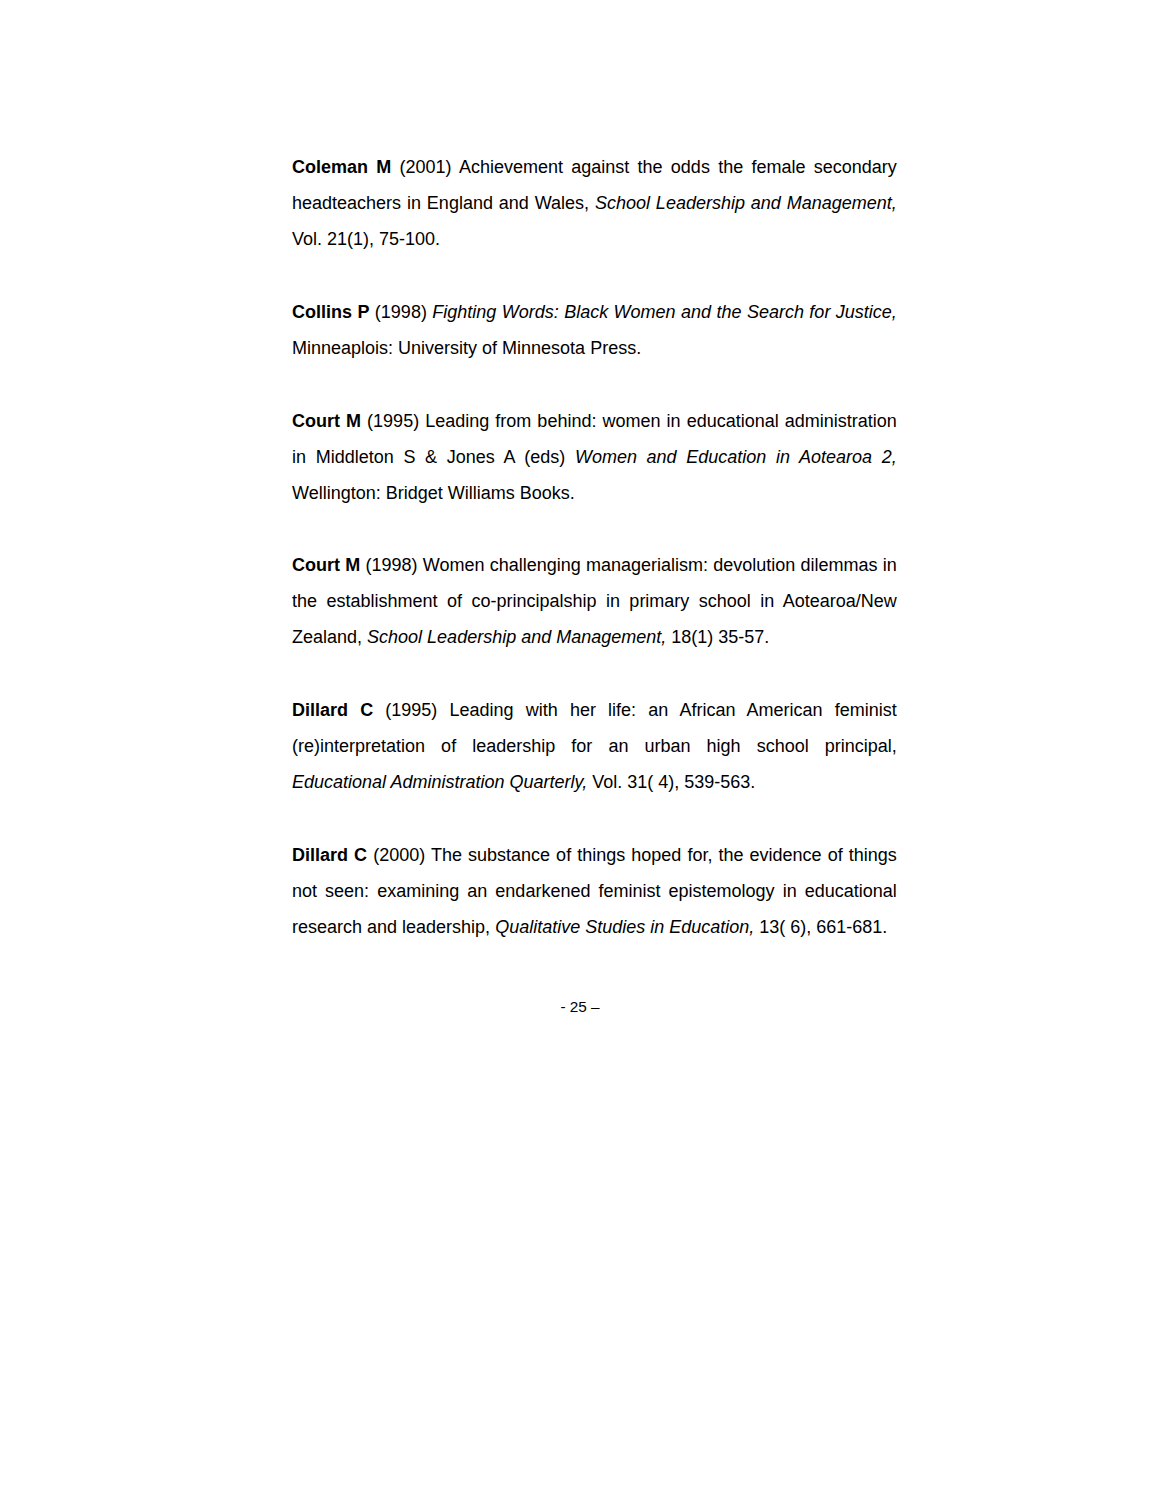Coleman M (2001) Achievement against the odds the female secondary headteachers in England and Wales, School Leadership and Management, Vol. 21(1), 75-100.
Collins P (1998) Fighting Words: Black Women and the Search for Justice, Minneaplois: University of Minnesota Press.
Court M (1995) Leading from behind: women in educational administration in Middleton S & Jones A (eds) Women and Education in Aotearoa 2, Wellington: Bridget Williams Books.
Court M (1998) Women challenging managerialism: devolution dilemmas in the establishment of co-principalship in primary school in Aotearoa/New Zealand, School Leadership and Management, 18(1) 35-57.
Dillard C (1995) Leading with her life: an African American feminist (re)interpretation of leadership for an urban high school principal, Educational Administration Quarterly, Vol. 31( 4), 539-563.
Dillard C (2000) The substance of things hoped for, the evidence of things not seen: examining an endarkened feminist epistemology in educational research and leadership, Qualitative Studies in Education, 13( 6), 661-681.
- 25 –